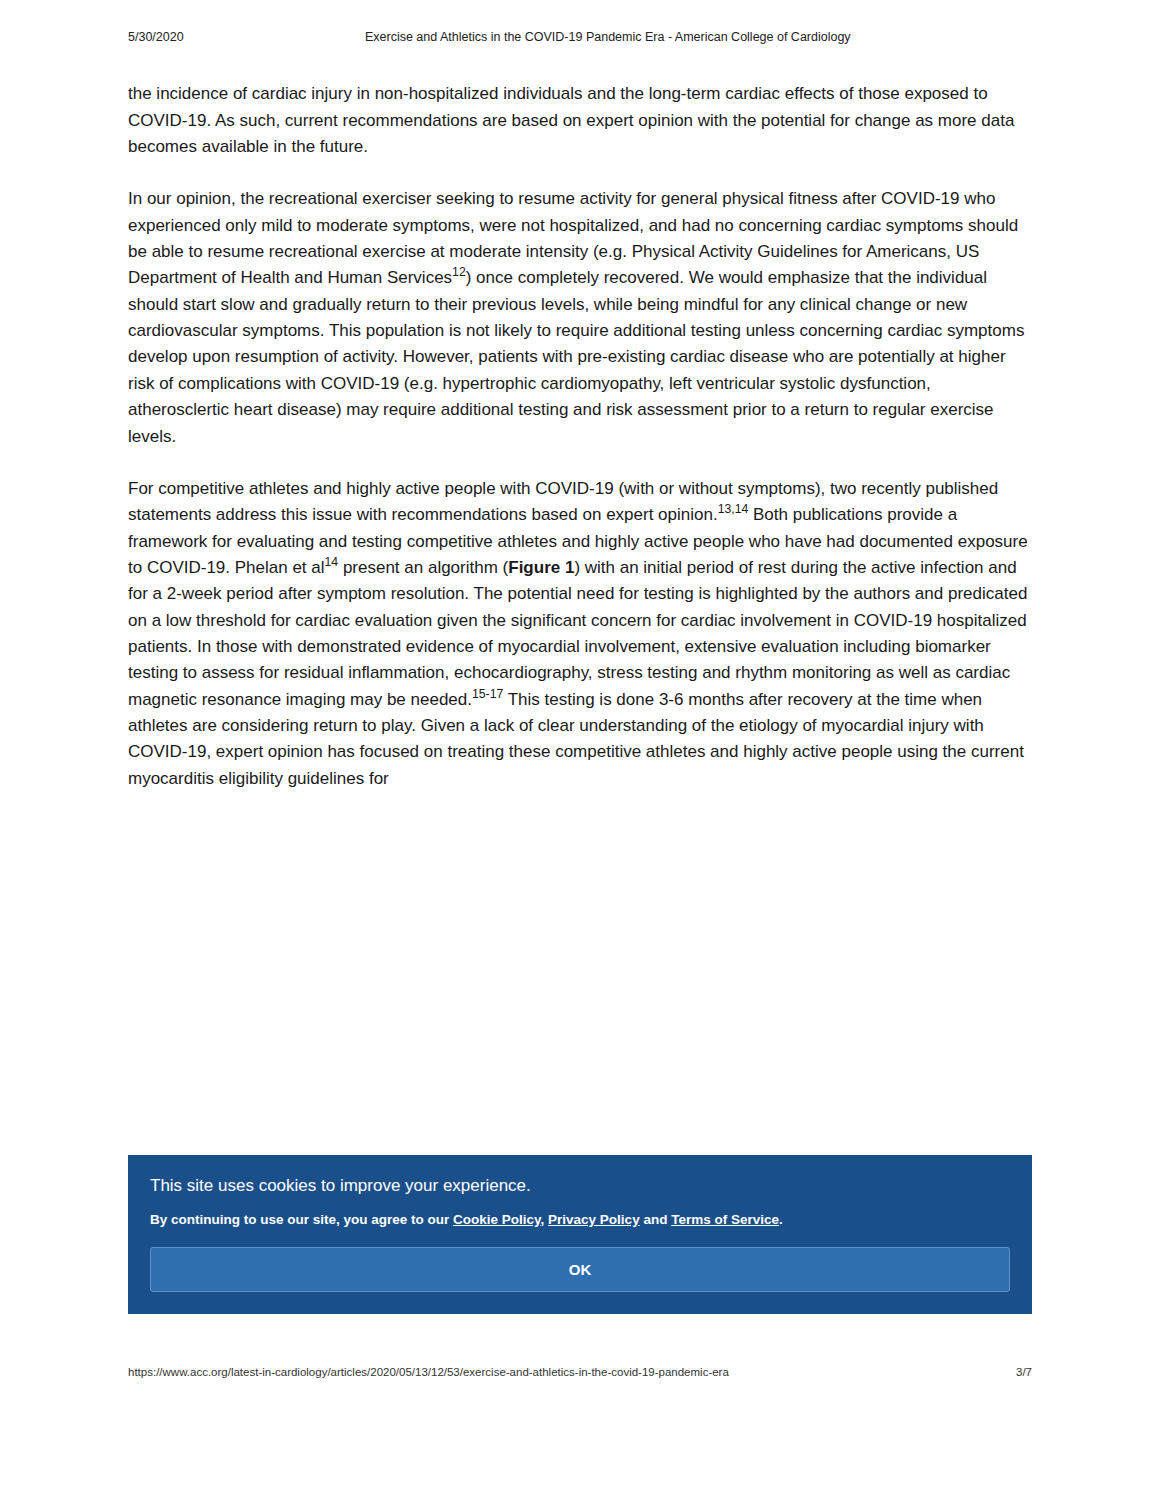5/30/2020 Exercise and Athletics in the COVID-19 Pandemic Era - American College of Cardiology
the incidence of cardiac injury in non-hospitalized individuals and the long-term cardiac effects of those exposed to COVID-19. As such, current recommendations are based on expert opinion with the potential for change as more data becomes available in the future.
In our opinion, the recreational exerciser seeking to resume activity for general physical fitness after COVID-19 who experienced only mild to moderate symptoms, were not hospitalized, and had no concerning cardiac symptoms should be able to resume recreational exercise at moderate intensity (e.g. Physical Activity Guidelines for Americans, US Department of Health and Human Services12) once completely recovered. We would emphasize that the individual should start slow and gradually return to their previous levels, while being mindful for any clinical change or new cardiovascular symptoms. This population is not likely to require additional testing unless concerning cardiac symptoms develop upon resumption of activity. However, patients with pre-existing cardiac disease who are potentially at higher risk of complications with COVID-19 (e.g. hypertrophic cardiomyopathy, left ventricular systolic dysfunction, atherosclertic heart disease) may require additional testing and risk assessment prior to a return to regular exercise levels.
For competitive athletes and highly active people with COVID-19 (with or without symptoms), two recently published statements address this issue with recommendations based on expert opinion.13,14 Both publications provide a framework for evaluating and testing competitive athletes and highly active people who have had documented exposure to COVID-19. Phelan et al14 present an algorithm (Figure 1) with an initial period of rest during the active infection and for a 2-week period after symptom resolution. The potential need for testing is highlighted by the authors and predicated on a low threshold for cardiac evaluation given the significant concern for cardiac involvement in COVID-19 hospitalized patients. In those with demonstrated evidence of myocardial involvement, extensive evaluation including biomarker testing to assess for residual inflammation, echocardiography, stress testing and rhythm monitoring as well as cardiac magnetic resonance imaging may be needed.15-17 This testing is done 3-6 months after recovery at the time when athletes are considering return to play. Given a lack of clear understanding of the etiology of myocardial injury with COVID-19, expert opinion has focused on treating these competitive athletes and highly active people using the current myocarditis eligibility guidelines for
This site uses cookies to improve your experience.
By continuing to use our site, you agree to our Cookie Policy, Privacy Policy and Terms of Service.
OK
https://www.acc.org/latest-in-cardiology/articles/2020/05/13/12/53/exercise-and-athletics-in-the-covid-19-pandemic-era 3/7